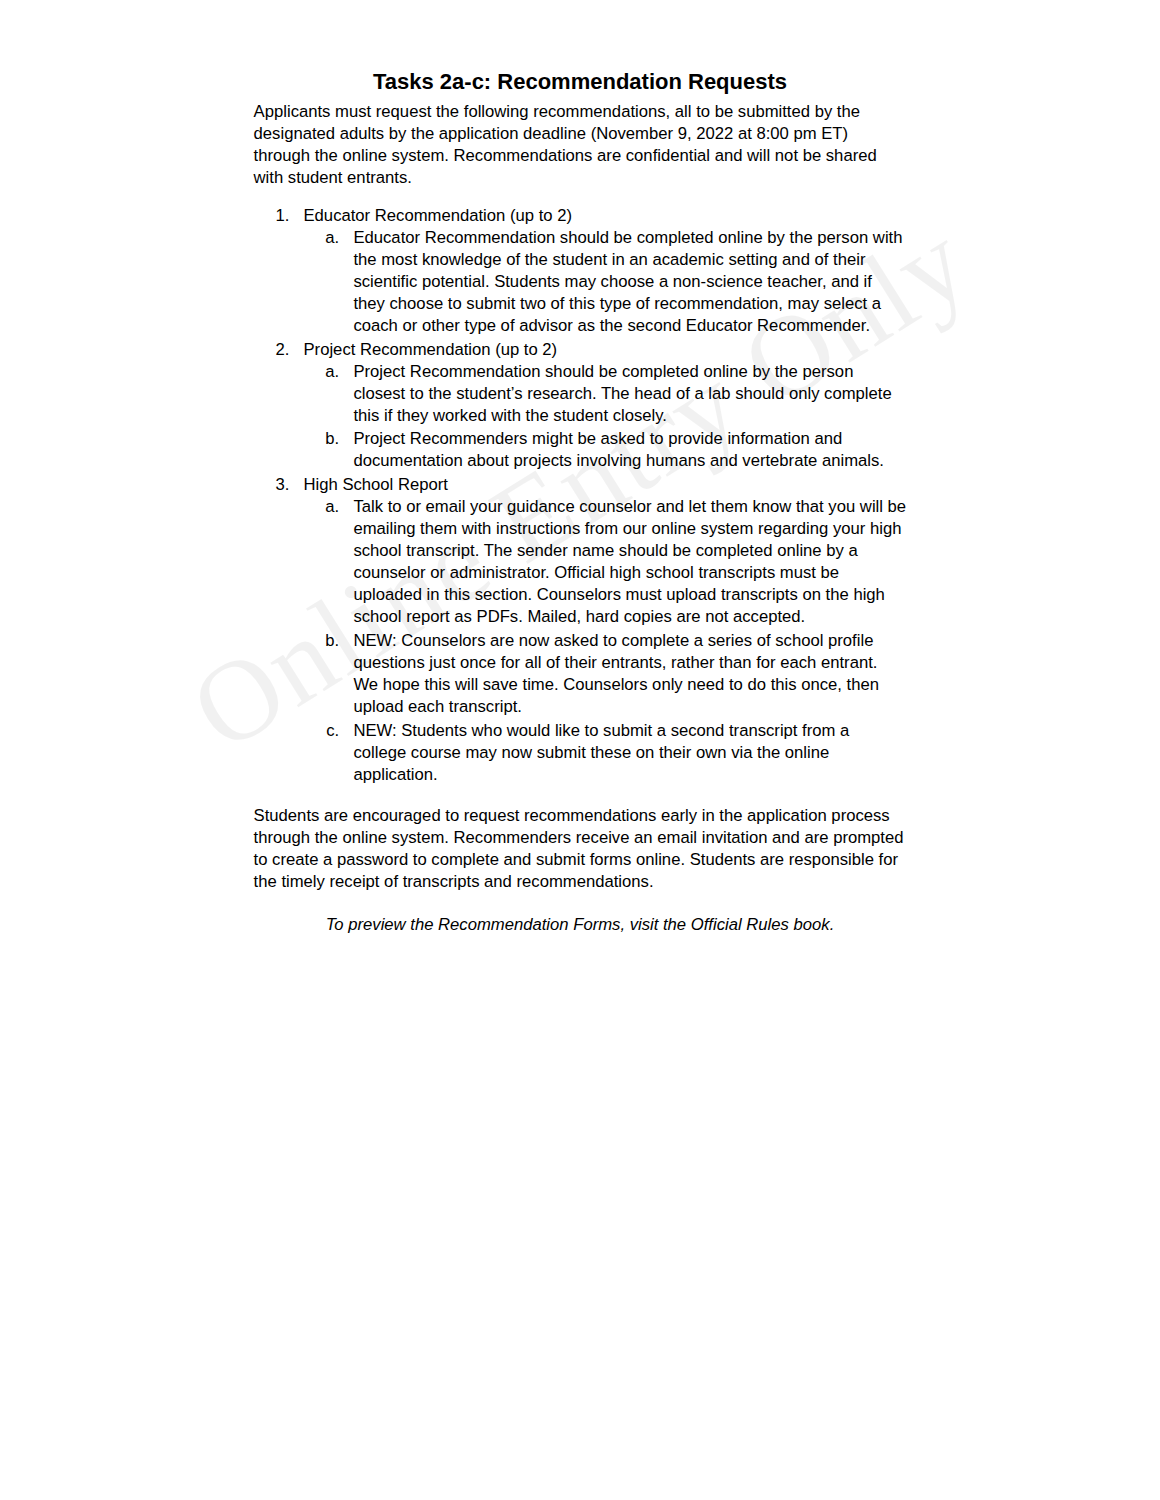Online Entry Only
Tasks 2a-c: Recommendation Requests
Applicants must request the following recommendations, all to be submitted by the designated adults by the application deadline (November 9, 2022 at 8:00 pm ET) through the online system. Recommendations are confidential and will not be shared with student entrants.
Educator Recommendation (up to 2)
Educator Recommendation should be completed online by the person with the most knowledge of the student in an academic setting and of their scientific potential. Students may choose a non-science teacher, and if they choose to submit two of this type of recommendation, may select a coach or other type of advisor as the second Educator Recommender.
Project Recommendation (up to 2)
Project Recommendation should be completed online by the person closest to the student’s research. The head of a lab should only complete this if they worked with the student closely.
Project Recommenders might be asked to provide information and documentation about projects involving humans and vertebrate animals.
High School Report
Talk to or email your guidance counselor and let them know that you will be emailing them with instructions from our online system regarding your high school transcript. The sender name should be completed online by a counselor or administrator. Official high school transcripts must be uploaded in this section. Counselors must upload transcripts on the high school report as PDFs. Mailed, hard copies are not accepted.
NEW: Counselors are now asked to complete a series of school profile questions just once for all of their entrants, rather than for each entrant. We hope this will save time. Counselors only need to do this once, then upload each transcript.
NEW: Students who would like to submit a second transcript from a college course may now submit these on their own via the online application.
Students are encouraged to request recommendations early in the application process through the online system. Recommenders receive an email invitation and are prompted to create a password to complete and submit forms online. Students are responsible for the timely receipt of transcripts and recommendations.
To preview the Recommendation Forms, visit the Official Rules book.